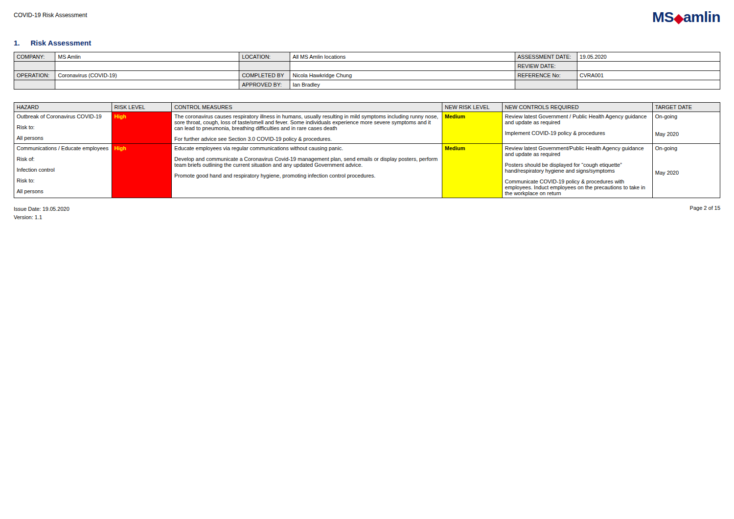COVID-19 Risk Assessment
MS◆amlin
1. Risk Assessment
| COMPANY: | MS Amlin | LOCATION: | All MS Amlin locations | ASSESSMENT DATE: | 19.05.2020 |
| | | | | REVIEW DATE: | |
| OPERATION: | Coronavirus (COVID-19) | COMPLETED BY | Nicola Hawkridge Chung | REFERENCE No: | CVRA001 |
| | | APPROVED BY: | Ian Bradley | | |
| HAZARD | RISK LEVEL | CONTROL MEASURES | NEW RISK LEVEL | NEW CONTROLS REQUIRED | TARGET DATE |
| --- | --- | --- | --- | --- | --- |
| Outbreak of Coronavirus COVID-19 Risk to: All persons | High | The coronavirus causes respiratory illness in humans, usually resulting in mild symptoms including runny nose, sore throat, cough, loss of taste/smell and fever. Some individuals experience more severe symptoms and it can lead to pneumonia, breathing difficulties and in rare cases death For further advice see Section 3.0 COVID-19 policy & procedures. | Medium | Review latest Government / Public Health Agency guidance and update as required Implement COVID-19 policy & procedures | On-going May 2020 |
| Communications / Educate employees Risk of: Infection control Risk to: All persons | High | Educate employees via regular communications without causing panic. Develop and communicate a Coronavirus Covid-19 management plan, send emails or display posters, perform team briefs outlining the current situation and any updated Government advice. Promote good hand and respiratory hygiene, promoting infection control procedures. | Medium | Review latest Government/Public Health Agency guidance and update as required Posters should be displayed for “cough etiquette” hand/respiratory hygiene and signs/symptoms Communicate COVID-19 policy & procedures with employees. Induct employees on the precautions to take in the workplace on return | On-going May 2020 |
Issue Date: 19.05.2020
Version: 1.1
Page 2 of 15